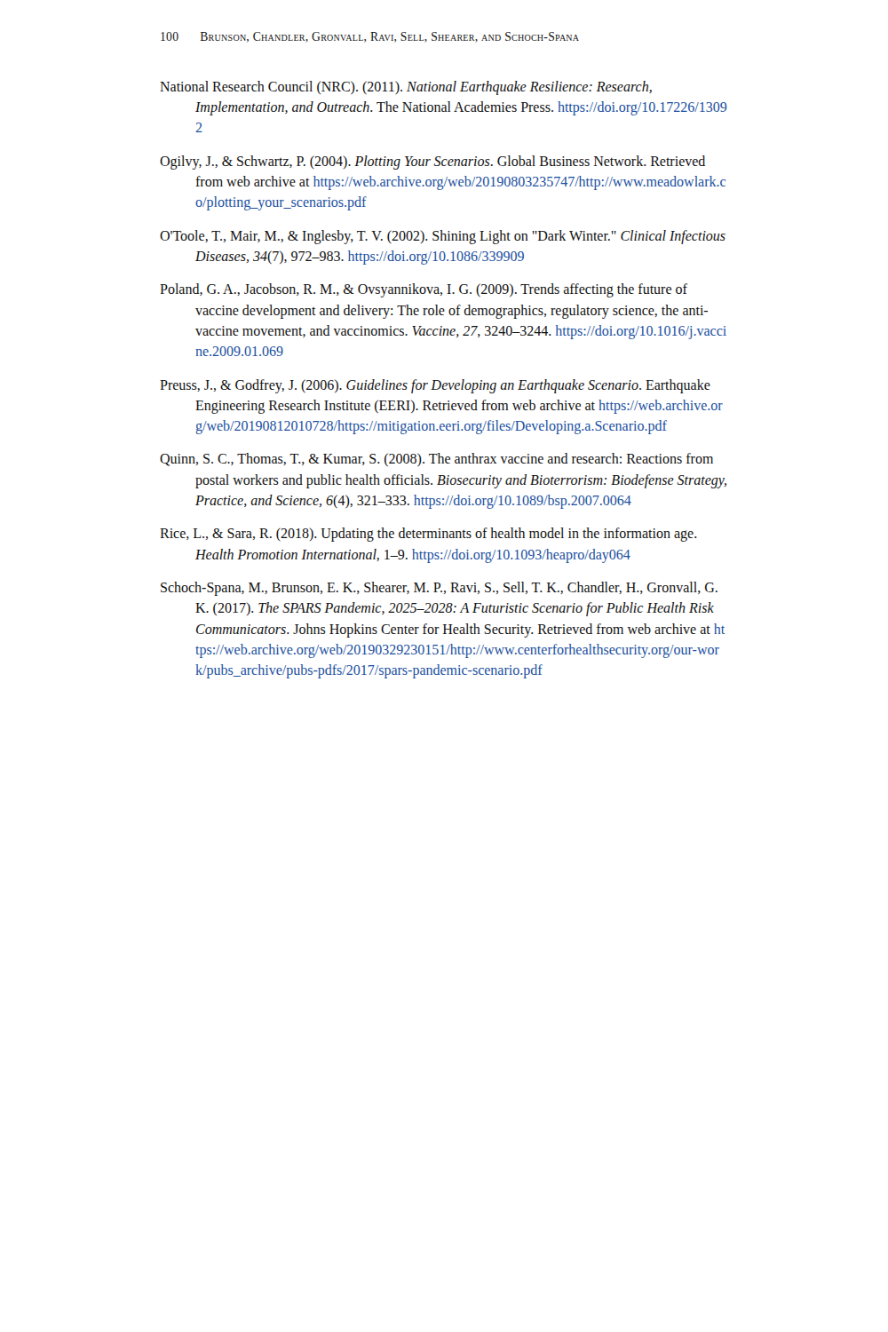100 Brunson, Chandler, Gronvall, Ravi, Sell, Shearer, and Schoch-Spana
National Research Council (NRC). (2011). National Earthquake Resilience: Research, Implementation, and Outreach. The National Academies Press. https://doi.org/10.17226/13092
Ogilvy, J., & Schwartz, P. (2004). Plotting Your Scenarios. Global Business Network. Retrieved from web archive at https://web.archive.org/web/20190803235747/http://www.meadowlark.co/plotting_your_scenarios.pdf
O'Toole, T., Mair, M., & Inglesby, T. V. (2002). Shining Light on "Dark Winter." Clinical Infectious Diseases, 34(7), 972–983. https://doi.org/10.1086/339909
Poland, G. A., Jacobson, R. M., & Ovsyannikova, I. G. (2009). Trends affecting the future of vaccine development and delivery: The role of demographics, regulatory science, the anti-vaccine movement, and vaccinomics. Vaccine, 27, 3240–3244. https://doi.org/10.1016/j.vaccine.2009.01.069
Preuss, J., & Godfrey, J. (2006). Guidelines for Developing an Earthquake Scenario. Earthquake Engineering Research Institute (EERI). Retrieved from web archive at https://web.archive.org/web/20190812010728/https://mitigation.eeri.org/files/Developing.a.Scenario.pdf
Quinn, S. C., Thomas, T., & Kumar, S. (2008). The anthrax vaccine and research: Reactions from postal workers and public health officials. Biosecurity and Bioterrorism: Biodefense Strategy, Practice, and Science, 6(4), 321–333. https://doi.org/10.1089/bsp.2007.0064
Rice, L., & Sara, R. (2018). Updating the determinants of health model in the information age. Health Promotion International, 1–9. https://doi.org/10.1093/heapro/day064
Schoch-Spana, M., Brunson, E. K., Shearer, M. P., Ravi, S., Sell, T. K., Chandler, H., Gronvall, G. K. (2017). The SPARS Pandemic, 2025–2028: A Futuristic Scenario for Public Health Risk Communicators. Johns Hopkins Center for Health Security. Retrieved from web archive at https://web.archive.org/web/20190329230151/http://www.centerforhealthsecurity.org/our-work/pubs_archive/pubs-pdfs/2017/spars-pandemic-scenario.pdf